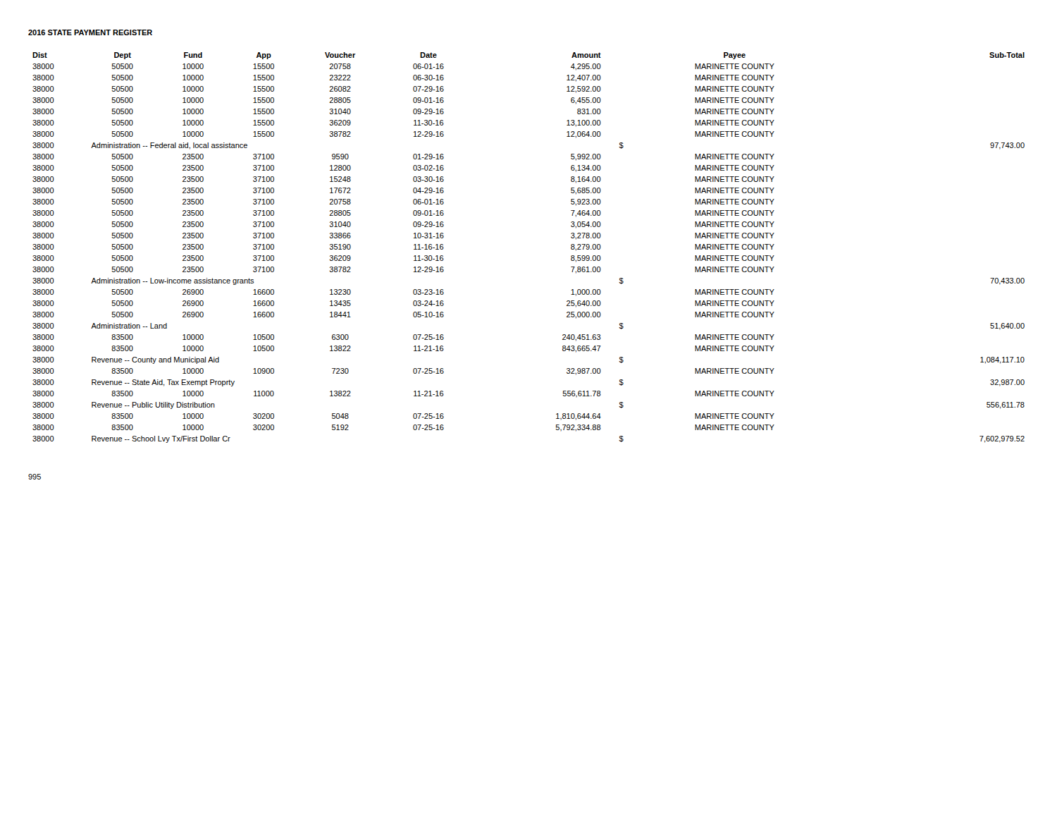2016 STATE PAYMENT REGISTER
| Dist | Dept | Fund | App | Voucher | Date | Amount | Payee | Sub-Total |
| --- | --- | --- | --- | --- | --- | --- | --- | --- |
| 38000 | 50500 | 10000 | 15500 | 20758 | 06-01-16 | 4,295.00 | MARINETTE COUNTY | |
| 38000 | 50500 | 10000 | 15500 | 23222 | 06-30-16 | 12,407.00 | MARINETTE COUNTY | |
| 38000 | 50500 | 10000 | 15500 | 26082 | 07-29-16 | 12,592.00 | MARINETTE COUNTY | |
| 38000 | 50500 | 10000 | 15500 | 28805 | 09-01-16 | 6,455.00 | MARINETTE COUNTY | |
| 38000 | 50500 | 10000 | 15500 | 31040 | 09-29-16 | 831.00 | MARINETTE COUNTY | |
| 38000 | 50500 | 10000 | 15500 | 36209 | 11-30-16 | 13,100.00 | MARINETTE COUNTY | |
| 38000 | 50500 | 10000 | 15500 | 38782 | 12-29-16 | 12,064.00 | MARINETTE COUNTY | |
| 38000 | Administration -- Federal aid, local assistance | $ | 97,743.00 |
| 38000 | 50500 | 23500 | 37100 | 9590 | 01-29-16 | 5,992.00 | MARINETTE COUNTY | |
| 38000 | 50500 | 23500 | 37100 | 12800 | 03-02-16 | 6,134.00 | MARINETTE COUNTY | |
| 38000 | 50500 | 23500 | 37100 | 15248 | 03-30-16 | 8,164.00 | MARINETTE COUNTY | |
| 38000 | 50500 | 23500 | 37100 | 17672 | 04-29-16 | 5,685.00 | MARINETTE COUNTY | |
| 38000 | 50500 | 23500 | 37100 | 20758 | 06-01-16 | 5,923.00 | MARINETTE COUNTY | |
| 38000 | 50500 | 23500 | 37100 | 28805 | 09-01-16 | 7,464.00 | MARINETTE COUNTY | |
| 38000 | 50500 | 23500 | 37100 | 31040 | 09-29-16 | 3,054.00 | MARINETTE COUNTY | |
| 38000 | 50500 | 23500 | 37100 | 33866 | 10-31-16 | 3,278.00 | MARINETTE COUNTY | |
| 38000 | 50500 | 23500 | 37100 | 35190 | 11-16-16 | 8,279.00 | MARINETTE COUNTY | |
| 38000 | 50500 | 23500 | 37100 | 36209 | 11-30-16 | 8,599.00 | MARINETTE COUNTY | |
| 38000 | 50500 | 23500 | 37100 | 38782 | 12-29-16 | 7,861.00 | MARINETTE COUNTY | |
| 38000 | Administration -- Low-income assistance grants | $ | 70,433.00 |
| 38000 | 50500 | 26900 | 16600 | 13230 | 03-23-16 | 1,000.00 | MARINETTE COUNTY | |
| 38000 | 50500 | 26900 | 16600 | 13435 | 03-24-16 | 25,640.00 | MARINETTE COUNTY | |
| 38000 | 50500 | 26900 | 16600 | 18441 | 05-10-16 | 25,000.00 | MARINETTE COUNTY | |
| 38000 | Administration -- Land | $ | 51,640.00 |
| 38000 | 83500 | 10000 | 10500 | 6300 | 07-25-16 | 240,451.63 | MARINETTE COUNTY | |
| 38000 | 83500 | 10000 | 10500 | 13822 | 11-21-16 | 843,665.47 | MARINETTE COUNTY | |
| 38000 | Revenue -- County and Municipal Aid | $ | 1,084,117.10 |
| 38000 | 83500 | 10000 | 10900 | 7230 | 07-25-16 | 32,987.00 | MARINETTE COUNTY | |
| 38000 | Revenue -- State Aid, Tax Exempt Proprty | $ | 32,987.00 |
| 38000 | 83500 | 10000 | 11000 | 13822 | 11-21-16 | 556,611.78 | MARINETTE COUNTY | |
| 38000 | Revenue -- Public Utility Distribution | $ | 556,611.78 |
| 38000 | 83500 | 10000 | 30200 | 5048 | 07-25-16 | 1,810,644.64 | MARINETTE COUNTY | |
| 38000 | 83500 | 10000 | 30200 | 5192 | 07-25-16 | 5,792,334.88 | MARINETTE COUNTY | |
| 38000 | Revenue -- School Lvy Tx/First Dollar Cr | $ | 7,602,979.52 |
995